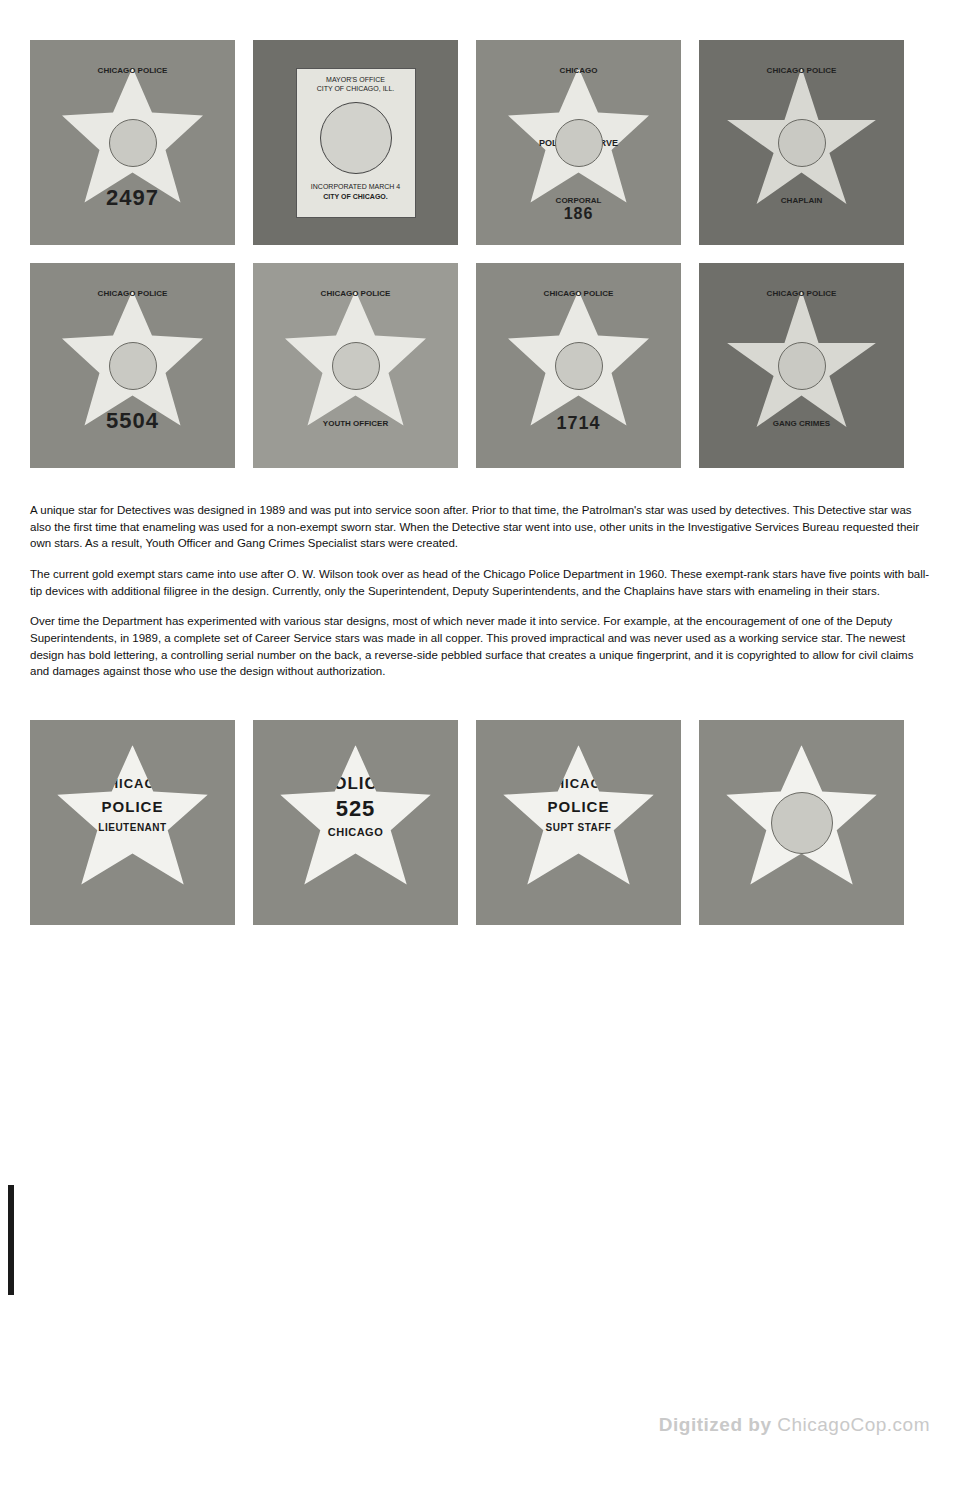CHICAGO POLICE
2497
MAYOR'S OFFICE
CITY OF CHICAGO, ILL.
INCORPORATED MARCH 4
CITY OF CHICAGO.
CHICAGO
POLICE RESERVE
CORPORAL
186
CHICAGO POLICE
CHAPLAIN
CHICAGO POLICE
5504
CHICAGO POLICE
YOUTH OFFICER
CHICAGO POLICE
1714
CHICAGO POLICE
GANG CRIMES
A unique star for Detectives was designed in 1989 and was put into service soon after. Prior to that time, the Patrolman's star was used by detectives. This Detective star was also the first time that enameling was used for a non-exempt sworn star. When the Detective star went into use, other units in the Investigative Services Bureau requested their own stars. As a result, Youth Officer and Gang Crimes Specialist stars were created.
The current gold exempt stars came into use after O. W. Wilson took over as head of the Chicago Police Department in 1960. These exempt-rank stars have five points with ball-tip devices with additional filigree in the design. Currently, only the Superintendent, Deputy Superintendents, and the Chaplains have stars with enameling in their stars.
Over time the Department has experimented with various star designs, most of which never made it into service. For example, at the encouragement of one of the Deputy Superintendents, in 1989, a complete set of Career Service stars was made in all copper. This proved impractical and was never used as a working service star. The newest design has bold lettering, a controlling serial number on the back, a reverse-side pebbled surface that creates a unique fingerprint, and it is copyrighted to allow for civil claims and damages against those who use the design without authorization.
CHICAGO POLICE LIEUTENANT
POLICE 525 CHICAGO
CHICAGO POLICE SUPT STAFF
Digitized by ChicagoCop.com